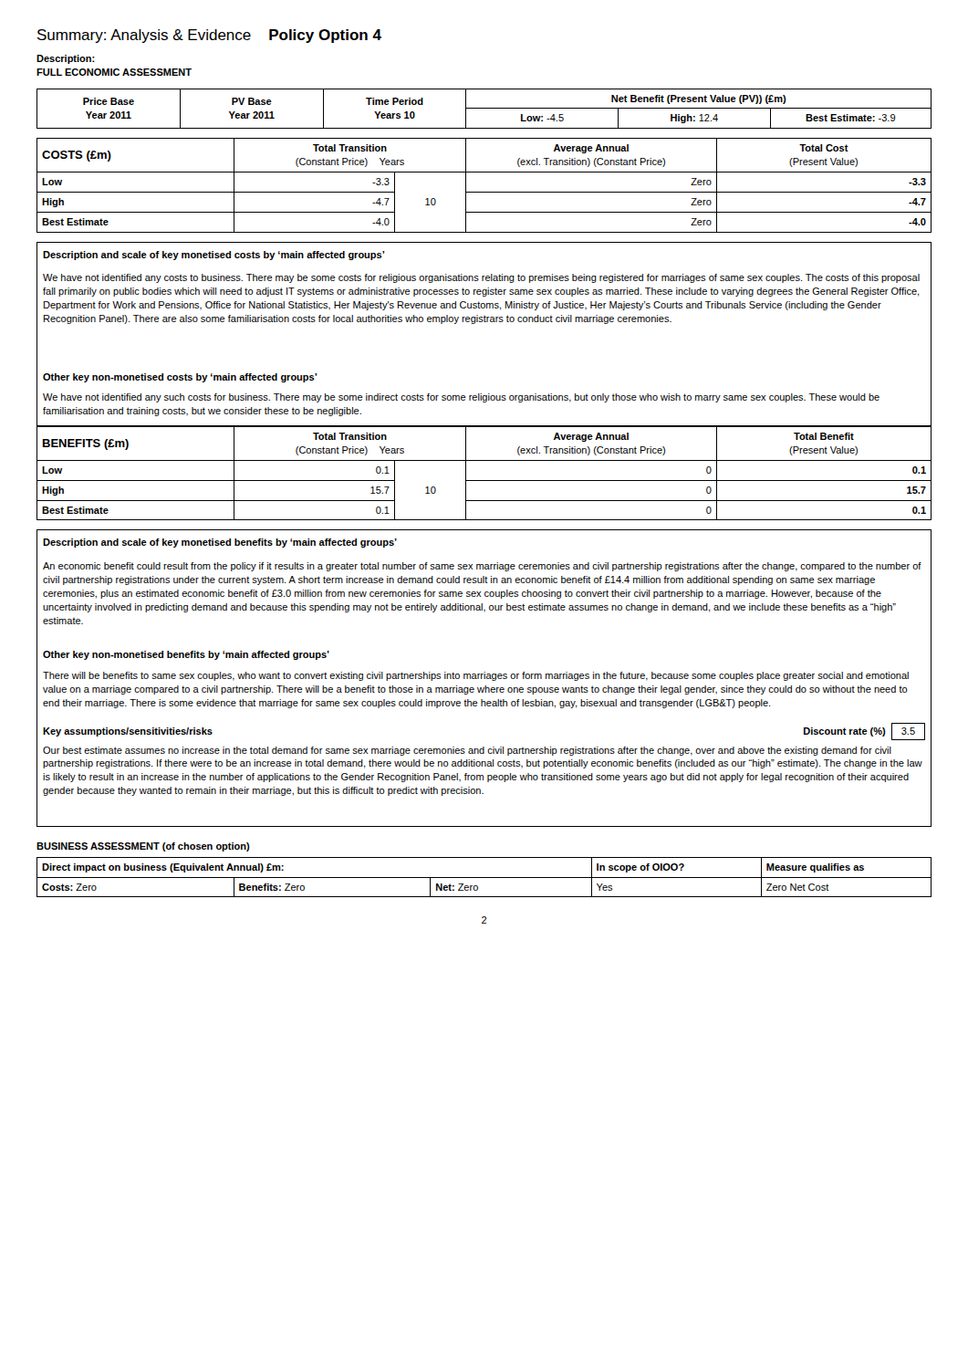Summary: Analysis & Evidence Policy Option 4
Description:
FULL ECONOMIC ASSESSMENT
| Price Base Year 2011 | PV Base Year 2011 | Time Period Years 10 | Net Benefit (Present Value (PV)) (£m) |
| Low: -4.5 | High: 12.4 | Best Estimate: -3.9 |
| COSTS (£m) | Total Transition (Constant Price) Years | Average Annual (excl. Transition) (Constant Price) | Total Cost (Present Value) |
| Low | -3.3 | 10 | Zero | -3.3 |
| High | -4.7 | Zero | -4.7 |
| Best Estimate | -4.0 | Zero | -4.0 |
Description and scale of key monetised costs by ‘main affected groups’
We have not identified any costs to business. There may be some costs for religious organisations relating to premises being registered for marriages of same sex couples. The costs of this proposal fall primarily on public bodies which will need to adjust IT systems or administrative processes to register same sex couples as married. These include to varying degrees the General Register Office, Department for Work and Pensions, Office for National Statistics, Her Majesty's Revenue and Customs, Ministry of Justice, Her Majesty’s Courts and Tribunals Service (including the Gender Recognition Panel). There are also some familiarisation costs for local authorities who employ registrars to conduct civil marriage ceremonies.
Other key non-monetised costs by ‘main affected groups’
We have not identified any such costs for business. There may be some indirect costs for some religious organisations, but only those who wish to marry same sex couples. These would be familiarisation and training costs, but we consider these to be negligible.
| BENEFITS (£m) | Total Transition (Constant Price) Years | Average Annual (excl. Transition) (Constant Price) | Total Benefit (Present Value) |
| Low | 0.1 | 10 | 0 | 0.1 |
| High | 15.7 | 0 | 15.7 |
| Best Estimate | 0.1 | 0 | 0.1 |
Description and scale of key monetised benefits by ‘main affected groups’
An economic benefit could result from the policy if it results in a greater total number of same sex marriage ceremonies and civil partnership registrations after the change, compared to the number of civil partnership registrations under the current system. A short term increase in demand could result in an economic benefit of £14.4 million from additional spending on same sex marriage ceremonies, plus an estimated economic benefit of £3.0 million from new ceremonies for same sex couples choosing to convert their civil partnership to a marriage. However, because of the uncertainty involved in predicting demand and because this spending may not be entirely additional, our best estimate assumes no change in demand, and we include these benefits as a “high” estimate.
Other key non-monetised benefits by ‘main affected groups’
There will be benefits to same sex couples, who want to convert existing civil partnerships into marriages or form marriages in the future, because some couples place greater social and emotional value on a marriage compared to a civil partnership. There will be a benefit to those in a marriage where one spouse wants to change their legal gender, since they could do so without the need to end their marriage. There is some evidence that marriage for same sex couples could improve the health of lesbian, gay, bisexual and transgender (LGB&T) people.
Key assumptions/sensitivities/risks Discount rate (%)3.5
Our best estimate assumes no increase in the total demand for same sex marriage ceremonies and civil partnership registrations after the change, over and above the existing demand for civil partnership registrations. If there were to be an increase in total demand, there would be no additional costs, but potentially economic benefits (included as our “high” estimate). The change in the law is likely to result in an increase in the number of applications to the Gender Recognition Panel, from people who transitioned some years ago but did not apply for legal recognition of their acquired gender because they wanted to remain in their marriage, but this is difficult to predict with precision.
BUSINESS ASSESSMENT (of chosen option)
| Direct impact on business (Equivalent Annual) £m: | In scope of OIOO? | Measure qualifies as |
| Costs: Zero | Benefits: Zero | Net: Zero | Yes | Zero Net Cost |
2